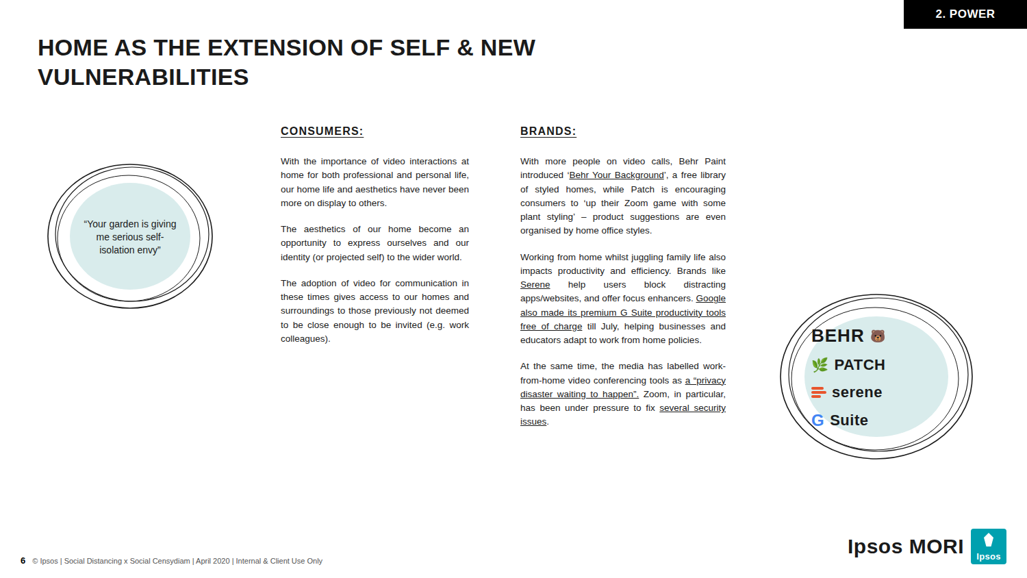2. POWER
HOME AS THE EXTENSION OF SELF & NEW VULNERABILITIES
“Your garden is giving me serious self-isolation envy”
CONSUMERS:
With the importance of video interactions at home for both professional and personal life, our home life and aesthetics have never been more on display to others.
The aesthetics of our home become an opportunity to express ourselves and our identity (or projected self) to the wider world.
The adoption of video for communication in these times gives access to our homes and surroundings to those previously not deemed to be close enough to be invited (e.g. work colleagues).
BRANDS:
With more people on video calls, Behr Paint introduced ‘Behr Your Background’, a free library of styled homes, while Patch is encouraging consumers to ‘up their Zoom game with some plant styling’ – product suggestions are even organised by home office styles.
Working from home whilst juggling family life also impacts productivity and efficiency. Brands like Serene help users block distracting apps/websites, and offer focus enhancers. Google also made its premium G Suite productivity tools free of charge till July, helping businesses and educators adapt to work from home policies.
At the same time, the media has labelled work-from-home video conferencing tools as a “privacy disaster waiting to happen”. Zoom, in particular, has been under pressure to fix several security issues.
BEHR🐻
🌿PATCH
serene
GSuite
6© Ipsos | Social Distancing x Social Censydiam | April 2020 | Internal & Client Use Only
Ipsos MORI Ipsos